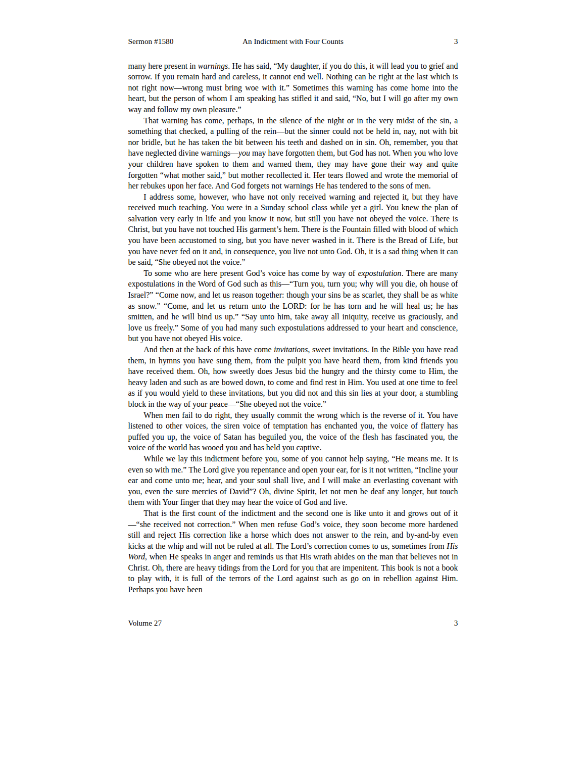Sermon #1580
An Indictment with Four Counts
3
many here present in warnings. He has said, “My daughter, if you do this, it will lead you to grief and sorrow. If you remain hard and careless, it cannot end well. Nothing can be right at the last which is not right now—wrong must bring woe with it.” Sometimes this warning has come home into the heart, but the person of whom I am speaking has stifled it and said, “No, but I will go after my own way and follow my own pleasure.”
That warning has come, perhaps, in the silence of the night or in the very midst of the sin, a something that checked, a pulling of the rein—but the sinner could not be held in, nay, not with bit nor bridle, but he has taken the bit between his teeth and dashed on in sin. Oh, remember, you that have neglected divine warnings—you may have forgotten them, but God has not. When you who love your children have spoken to them and warned them, they may have gone their way and quite forgotten “what mother said,” but mother recollected it. Her tears flowed and wrote the memorial of her rebukes upon her face. And God forgets not warnings He has tendered to the sons of men.
I address some, however, who have not only received warning and rejected it, but they have received much teaching. You were in a Sunday school class while yet a girl. You knew the plan of salvation very early in life and you know it now, but still you have not obeyed the voice. There is Christ, but you have not touched His garment’s hem. There is the Fountain filled with blood of which you have been accustomed to sing, but you have never washed in it. There is the Bread of Life, but you have never fed on it and, in consequence, you live not unto God. Oh, it is a sad thing when it can be said, “She obeyed not the voice.”
To some who are here present God’s voice has come by way of expostulation. There are many expostulations in the Word of God such as this—“Turn you, turn you; why will you die, oh house of Israel?” “Come now, and let us reason together: though your sins be as scarlet, they shall be as white as snow.” “Come, and let us return unto the LORD: for he has torn and he will heal us; he has smitten, and he will bind us up.” “Say unto him, take away all iniquity, receive us graciously, and love us freely.” Some of you had many such expostulations addressed to your heart and conscience, but you have not obeyed His voice.
And then at the back of this have come invitations, sweet invitations. In the Bible you have read them, in hymns you have sung them, from the pulpit you have heard them, from kind friends you have received them. Oh, how sweetly does Jesus bid the hungry and the thirsty come to Him, the heavy laden and such as are bowed down, to come and find rest in Him. You used at one time to feel as if you would yield to these invitations, but you did not and this sin lies at your door, a stumbling block in the way of your peace—“She obeyed not the voice.”
When men fail to do right, they usually commit the wrong which is the reverse of it. You have listened to other voices, the siren voice of temptation has enchanted you, the voice of flattery has puffed you up, the voice of Satan has beguiled you, the voice of the flesh has fascinated you, the voice of the world has wooed you and has held you captive.
While we lay this indictment before you, some of you cannot help saying, “He means me. It is even so with me.” The Lord give you repentance and open your ear, for is it not written, “Incline your ear and come unto me; hear, and your soul shall live, and I will make an everlasting covenant with you, even the sure mercies of David”? Oh, divine Spirit, let not men be deaf any longer, but touch them with Your finger that they may hear the voice of God and live.
That is the first count of the indictment and the second one is like unto it and grows out of it—“she received not correction.” When men refuse God’s voice, they soon become more hardened still and reject His correction like a horse which does not answer to the rein, and by-and-by even kicks at the whip and will not be ruled at all. The Lord’s correction comes to us, sometimes from His Word, when He speaks in anger and reminds us that His wrath abides on the man that believes not in Christ. Oh, there are heavy tidings from the Lord for you that are impenitent. This book is not a book to play with, it is full of the terrors of the Lord against such as go on in rebellion against Him. Perhaps you have been
Volume 27
3